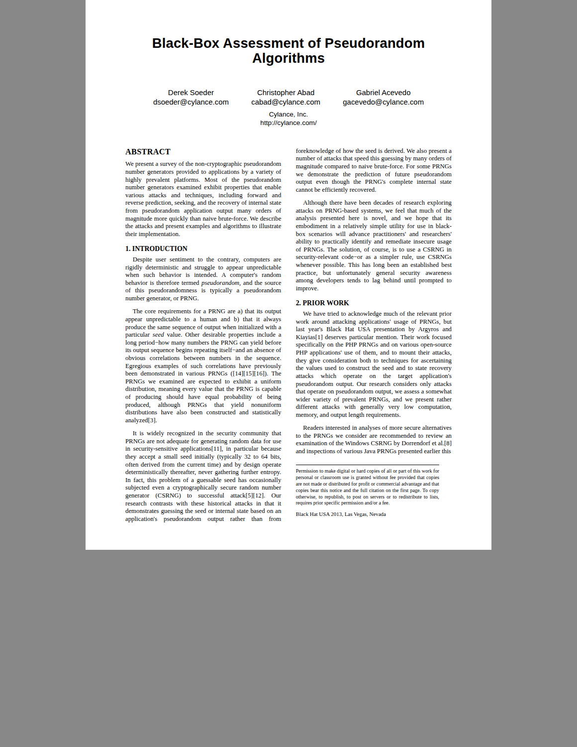Black-Box Assessment of Pseudorandom Algorithms
Derek Soeder dsoeder@cylance.com
Christopher Abad cabad@cylance.com
Gabriel Acevedo gacevedo@cylance.com
Cylance, Inc.
http://cylance.com/
ABSTRACT
We present a survey of the non-cryptographic pseudorandom number generators provided to applications by a variety of highly prevalent platforms. Most of the pseudorandom number generators examined exhibit properties that enable various attacks and techniques, including forward and reverse prediction, seeking, and the recovery of internal state from pseudorandom application output many orders of magnitude more quickly than naive brute-force. We describe the attacks and present examples and algorithms to illustrate their implementation.
1. INTRODUCTION
Despite user sentiment to the contrary, computers are rigidly deterministic and struggle to appear unpredictable when such behavior is intended. A computer's random behavior is therefore termed pseudorandom, and the source of this pseudorandomness is typically a pseudorandom number generator, or PRNG.
The core requirements for a PRNG are a) that its output appear unpredictable to a human and b) that it always produce the same sequence of output when initialized with a particular seed value. Other desirable properties include a long period−how many numbers the PRNG can yield before its output sequence begins repeating itself−and an absence of obvious correlations between numbers in the sequence. Egregious examples of such correlations have previously been demonstrated in various PRNGs ([14][15][16]). The PRNGs we examined are expected to exhibit a uniform distribution, meaning every value that the PRNG is capable of producing should have equal probability of being produced, although PRNGs that yield nonuniform distributions have also been constructed and statistically analyzed[3].
It is widely recognized in the security community that PRNGs are not adequate for generating random data for use in security-sensitive applications[11], in particular because they accept a small seed initially (typically 32 to 64 bits, often derived from the current time) and by design operate deterministically thereafter, never gathering further entropy. In fact, this problem of a guessable seed has occasionally subjected even a cryptographically secure random number generator (CSRNG) to successful attack[5][12]. Our research contrasts with these historical attacks in that it demonstrates guessing the seed or internal state based on an application's pseudorandom output rather than from foreknowledge of how the seed is derived. We also present a number of attacks that speed this guessing by many orders of magnitude compared to naive brute-force. For some PRNGs we demonstrate the prediction of future pseudorandom output even though the PRNG's complete internal state cannot be efficiently recovered.
Although there have been decades of research exploring attacks on PRNG-based systems, we feel that much of the analysis presented here is novel, and we hope that its embodiment in a relatively simple utility for use in black-box scenarios will advance practitioners' and researchers' ability to practically identify and remediate insecure usage of PRNGs. The solution, of course, is to use a CSRNG in security-relevant code−or as a simpler rule, use CSRNGs whenever possible. This has long been an established best practice, but unfortunately general security awareness among developers tends to lag behind until prompted to improve.
2. PRIOR WORK
We have tried to acknowledge much of the relevant prior work around attacking applications' usage of PRNGs, but last year's Black Hat USA presentation by Argyros and Kiayias[1] deserves particular mention. Their work focused specifically on the PHP PRNGs and on various open-source PHP applications' use of them, and to mount their attacks, they give consideration both to techniques for ascertaining the values used to construct the seed and to state recovery attacks which operate on the target application's pseudorandom output. Our research considers only attacks that operate on pseudorandom output, we assess a somewhat wider variety of prevalent PRNGs, and we present rather different attacks with generally very low computation, memory, and output length requirements.
Readers interested in analyses of more secure alternatives to the PRNGs we consider are recommended to review an examination of the Windows CSRNG by Dorrendorf et al.[8] and inspections of various Java PRNGs presented earlier this
Permission to make digital or hard copies of all or part of this work for personal or classroom use is granted without fee provided that copies are not made or distributed for profit or commercial advantage and that copies bear this notice and the full citation on the first page. To copy otherwise, to republish, to post on servers or to redistribute to lists, requires prior specific permission and/or a fee.
Black Hat USA 2013, Las Vegas, Nevada